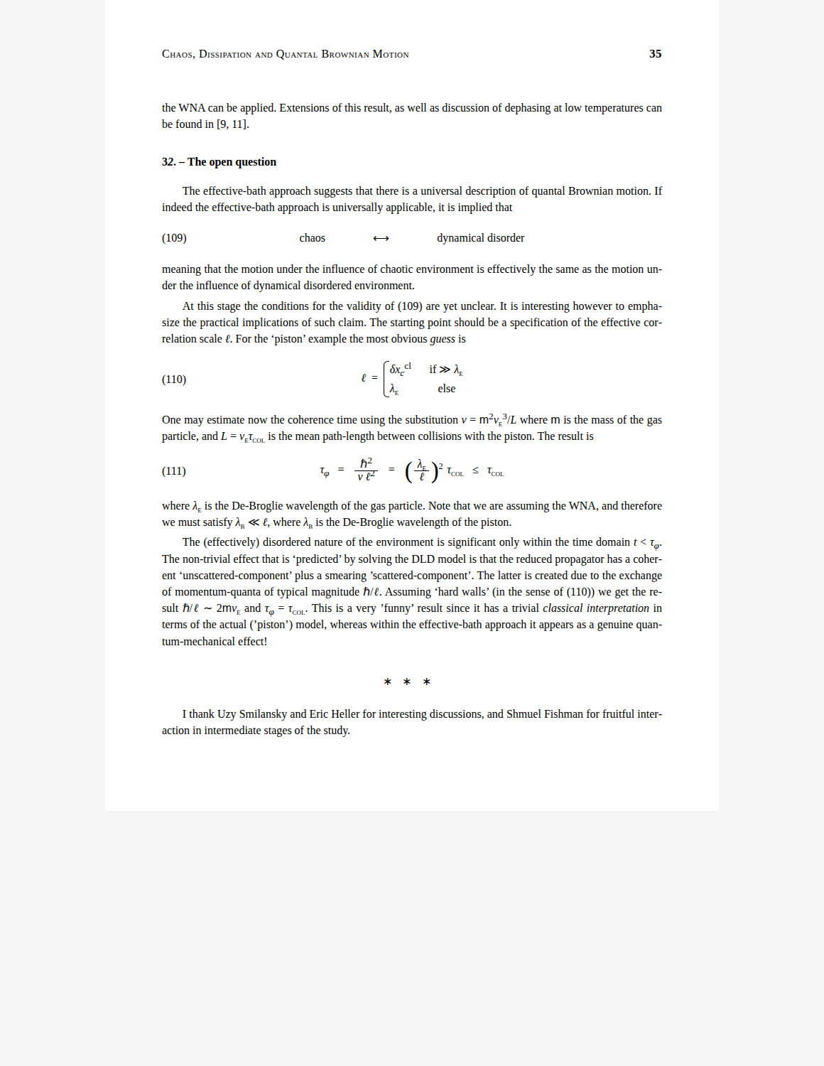Chaos, Dissipation and Quantal Brownian Motion 35
the WNA can be applied. Extensions of this result, as well as discussion of dephasing at low temperatures can be found in [9, 11].
32. – The open question
The effective-bath approach suggests that there is a universal description of quantal Brownian motion. If indeed the effective-bath approach is universally applicable, it is implied that
(109) chaos ⟷ dynamical disorder
meaning that the motion under the influence of chaotic environment is effectively the same as the motion under the influence of dynamical disordered environment.
At this stage the conditions for the validity of (109) are yet unclear. It is interesting however to emphasize the practical implications of such claim. The starting point should be a specification of the effective correlation scale ℓ. For the ‘piston’ example the most obvious guess is
(110) ℓ = δxccl if ≫ λe λe else
One may estimate now the coherence time using the substitution ν = m2ve3/L where m is the mass of the gas particle, and L = veτcol is the mean path-length between collisions with the piston. The result is
(111) τφ = ℏ2 ν ℓ2 = (λe ℓ)2 τcol ≤ τcol
where λe is the De-Broglie wavelength of the gas particle. Note that we are assuming the WNA, and therefore we must satisfy λb ≪ ℓ, where λb is the De-Broglie wavelength of the piston.
The (effectively) disordered nature of the environment is significant only within the time domain t < τφ. The non-trivial effect that is ‘predicted’ by solving the DLD model is that the reduced propagator has a coherent ‘unscattered-component’ plus a smearing ’scattered-component’. The latter is created due to the exchange of momentum-quanta of typical magnitude ℏ/ℓ. Assuming ‘hard walls’ (in the sense of (110)) we get the result ℏ/ℓ ∼ 2mve and τφ = τcol. This is a very ’funny’ result since it has a trivial classical interpretation in terms of the actual (’piston’) model, whereas within the effective-bath approach it appears as a genuine quantum-mechanical effect!
∗∗∗
I thank Uzy Smilansky and Eric Heller for interesting discussions, and Shmuel Fishman for fruitful interaction in intermediate stages of the study.